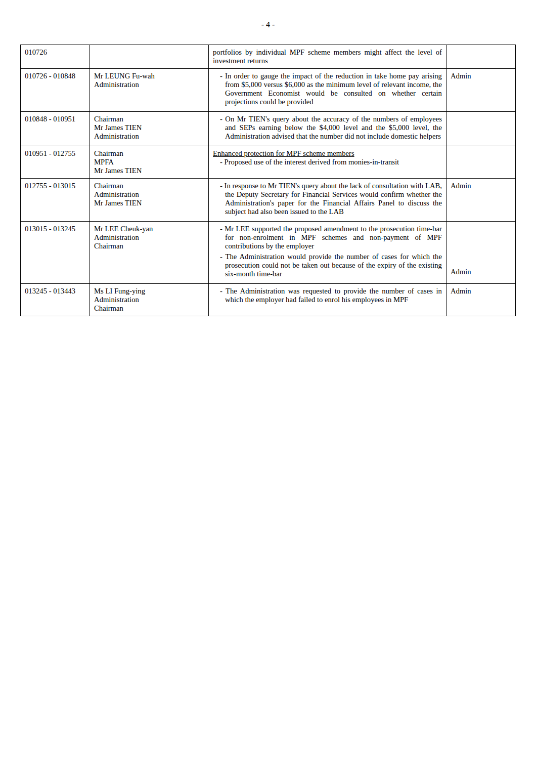- 4 -
| 010726 | | portfolios by individual MPF scheme members might affect the level of investment returns | |
| 010726 - 010848 | Mr LEUNG Fu-wah Administration | - In order to gauge the impact of the reduction in take home pay arising from $5,000 versus $6,000 as the minimum level of relevant income, the Government Economist would be consulted on whether certain projections could be provided | Admin |
| 010848 - 010951 | Chairman Mr James TIEN Administration | - On Mr TIEN's query about the accuracy of the numbers of employees and SEPs earning below the $4,000 level and the $5,000 level, the Administration advised that the number did not include domestic helpers | |
| 010951 - 012755 | Chairman MPFA Mr James TIEN | Enhanced protection for MPF scheme members - Proposed use of the interest derived from monies-in-transit | |
| 012755 - 013015 | Chairman Administration Mr James TIEN | - In response to Mr TIEN's query about the lack of consultation with LAB, the Deputy Secretary for Financial Services would confirm whether the Administration's paper for the Financial Affairs Panel to discuss the subject had also been issued to the LAB | Admin |
| 013015 - 013245 | Mr LEE Cheuk-yan Administration Chairman | - Mr LEE supported the proposed amendment to the prosecution time-bar for non-enrolment in MPF schemes and non-payment of MPF contributions by the employer - The Administration would provide the number of cases for which the prosecution could not be taken out because of the expiry of the existing six-month time-bar | Admin |
| 013245 - 013443 | Ms LI Fung-ying Administration Chairman | - The Administration was requested to provide the number of cases in which the employer had failed to enrol his employees in MPF | Admin |